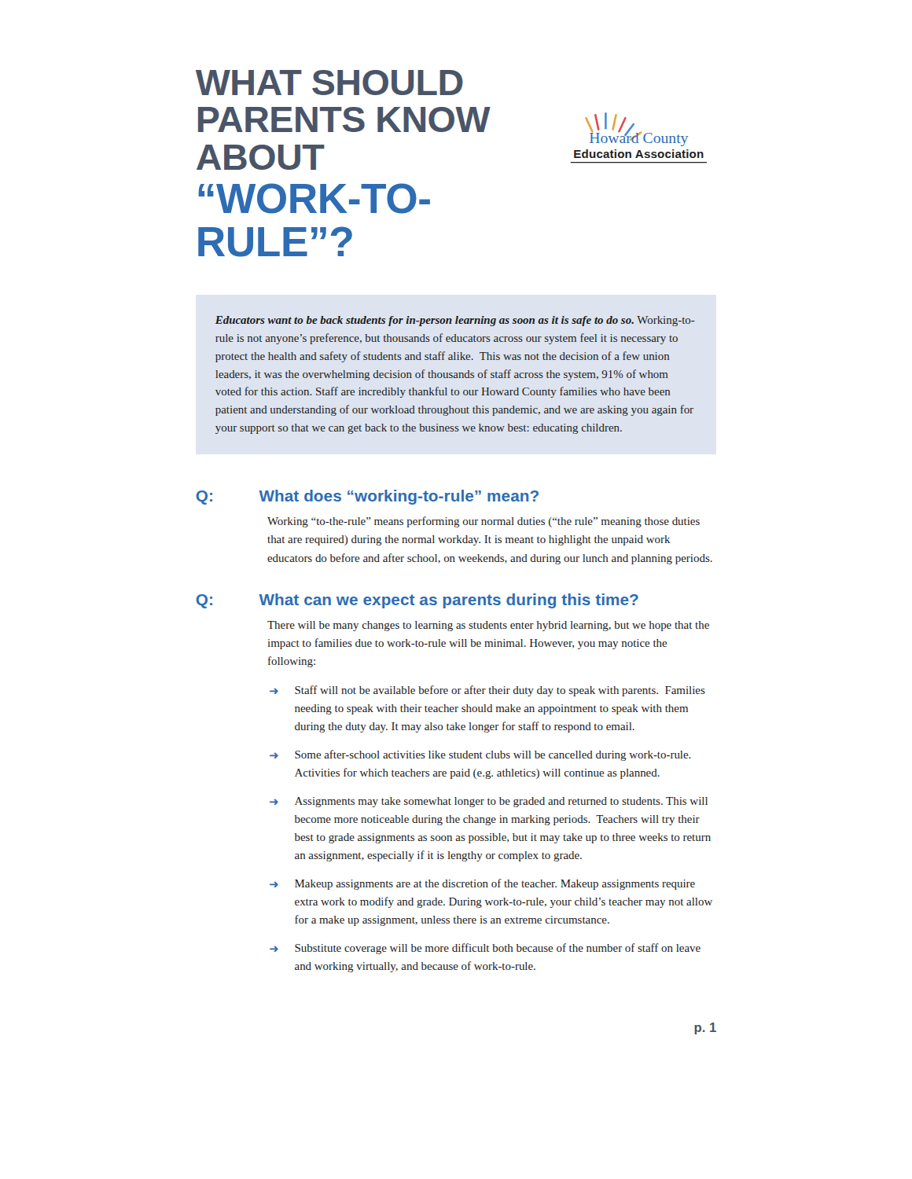What Should Parents Know About “Work-to-Rule”?
Howard County Education Association Howard County Education Association
Educators want to be back students for in-person learning as soon as it is safe to do so. Working-to-rule is not anyone’s preference, but thousands of educators across our system feel it is necessary to protect the health and safety of students and staff alike. This was not the decision of a few union leaders, it was the overwhelming decision of thousands of staff across the system, 91% of whom voted for this action. Staff are incredibly thankful to our Howard County families who have been patient and understanding of our workload throughout this pandemic, and we are asking you again for your support so that we can get back to the business we know best: educating children.
Q: What does “working-to-rule” mean?
Working “to-the-rule” means performing our normal duties (“the rule” meaning those duties that are required) during the normal workday. It is meant to highlight the unpaid work educators do before and after school, on weekends, and during our lunch and planning periods.
Q: What can we expect as parents during this time?
There will be many changes to learning as students enter hybrid learning, but we hope that the impact to families due to work-to-rule will be minimal. However, you may notice the following:
Staff will not be available before or after their duty day to speak with parents. Families needing to speak with their teacher should make an appointment to speak with them during the duty day. It may also take longer for staff to respond to email.
Some after-school activities like student clubs will be cancelled during work-to-rule. Activities for which teachers are paid (e.g. athletics) will continue as planned.
Assignments may take somewhat longer to be graded and returned to students. This will become more noticeable during the change in marking periods. Teachers will try their best to grade assignments as soon as possible, but it may take up to three weeks to return an assignment, especially if it is lengthy or complex to grade.
Makeup assignments are at the discretion of the teacher. Makeup assignments require extra work to modify and grade. During work-to-rule, your child’s teacher may not allow for a make up assignment, unless there is an extreme circumstance.
Substitute coverage will be more difficult both because of the number of staff on leave and working virtually, and because of work-to-rule.
p. 1